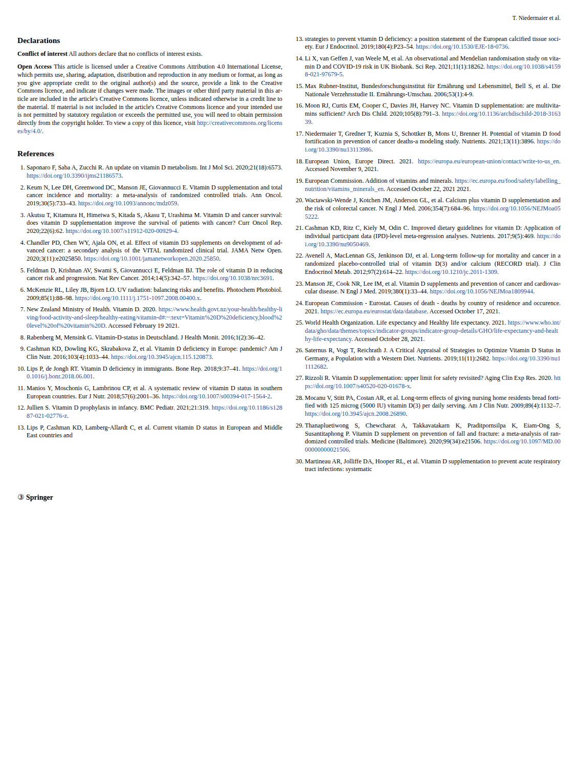T. Niedermaier et al.
Declarations
Conflict of interest All authors declare that no conflicts of interest exists.
Open Access This article is licensed under a Creative Commons Attribution 4.0 International License, which permits use, sharing, adaptation, distribution and reproduction in any medium or format, as long as you give appropriate credit to the original author(s) and the source, provide a link to the Creative Commons licence, and indicate if changes were made. The images or other third party material in this article are included in the article's Creative Commons licence, unless indicated otherwise in a credit line to the material. If material is not included in the article's Creative Commons licence and your intended use is not permitted by statutory regulation or exceeds the permitted use, you will need to obtain permission directly from the copyright holder. To view a copy of this licence, visit http://creativecommons.org/licenses/by/4.0/.
References
Saponaro F, Saba A, Zucchi R. An update on vitamin D metabolism. Int J Mol Sci. 2020;21(18):6573. https://doi.org/10.3390/ijms21186573.
Keum N, Lee DH, Greenwood DC, Manson JE, Giovannucci E. Vitamin D supplementation and total cancer incidence and mortality: a meta-analysis of randomized controlled trials. Ann Oncol. 2019;30(5):733–43. https://doi.org/10.1093/annonc/mdz059.
Akutsu T, Kitamura H, Himeiwa S, Kitada S, Akasu T, Urashima M. Vitamin D and cancer survival: does vitamin D supplementation improve the survival of patients with cancer? Curr Oncol Rep. 2020;22(6):62. https://doi.org/10.1007/s11912-020-00929-4.
Chandler PD, Chen WY, Ajala ON, et al. Effect of vitamin D3 supplements on development of advanced cancer: a secondary analysis of the VITAL randomized clinical trial. JAMA Netw Open. 2020;3(11):e2025850. https://doi.org/10.1001/jamanetworkopen.2020.25850.
Feldman D, Krishnan AV, Swami S, Giovannucci E, Feldman BJ. The role of vitamin D in reducing cancer risk and progression. Nat Rev Cancer. 2014;14(5):342–57. https://doi.org/10.1038/nrc3691.
McKenzie RL, Liley JB, Bjorn LO. UV radiation: balancing risks and benefits. Photochem Photobiol. 2009;85(1):88–98. https://doi.org/10.1111/j.1751-1097.2008.00400.x.
New Zealand Ministry of Health. Vitamin D. 2020. https://www.health.govt.nz/your-health/healthy-living/food-activity-and-sleep/healthy-eating/vitamin-d#:~:text=Vitamin%20D%20deficiency,blood%20level%20of%20vitamin%20D. Accessed February 19 2021.
Rabenberg M, Mensink G. Vitamin-D-status in Deutschland. J Health Monit. 2016;1(2):36–42.
Cashman KD, Dowling KG, Skrabakova Z, et al. Vitamin D deficiency in Europe: pandemic? Am J Clin Nutr. 2016;103(4):1033–44. https://doi.org/10.3945/ajcn.115.120873.
Lips P, de Jongh RT. Vitamin D deficiency in immigrants. Bone Rep. 2018;9:37–41. https://doi.org/10.1016/j.bonr.2018.06.001.
Manios Y, Moschonis G, Lambrinou CP, et al. A systematic review of vitamin D status in southern European countries. Eur J Nutr. 2018;57(6):2001–36. https://doi.org/10.1007/s00394-017-1564-2.
Jullien S. Vitamin D prophylaxis in infancy. BMC Pediatr. 2021;21:319. https://doi.org/10.1186/s12887-021-02776-z.
Lips P, Cashman KD, Lamberg-Allardt C, et al. Current vitamin D status in European and Middle East countries and
strategies to prevent vitamin D deficiency: a position statement of the European calcified tissue society. Eur J Endocrinol. 2019;180(4):P23–54. https://doi.org/10.1530/EJE-18-0736.
Li X, van Geffen J, van Weele M, et al. An observational and Mendelian randomisation study on vitamin D and COVID-19 risk in UK Biobank. Sci Rep. 2021;11(1):18262. https://doi.org/10.1038/s41598-021-97679-5.
Max Rubner-Institut, Bundesforschungsinstitut für Ernährung und Lebensmittel, Bell S, et al. Die Nationale Verzehrsstudie II. Ernährungs-Umschau. 2006;53(1):4-9.
Moon RJ, Curtis EM, Cooper C, Davies JH, Harvey NC. Vitamin D supplementation: are multivitamins sufficient? Arch Dis Child. 2020;105(8):791–3. https://doi.org/10.1136/archdischild-2018-316339.
Niedermaier T, Gredner T, Kuznia S, Schottker B, Mons U, Brenner H. Potential of vitamin D food fortification in prevention of cancer deaths-a modeling study. Nutrients. 2021;13(11):3896. https://doi.org/10.3390/nu13113986.
European Union, Europe Direct. 2021. https://europa.eu/european-union/contact/write-to-us_en. Accessed November 9, 2021.
European Commission. Addition of vitamins and minerals. https://ec.europa.eu/food/safety/labelling_nutrition/vitamins_minerals_en. Accessed October 22, 2021 2021.
Wactawski-Wende J, Kotchen JM, Anderson GL, et al. Calcium plus vitamin D supplementation and the risk of colorectal cancer. N Engl J Med. 2006;354(7):684–96. https://doi.org/10.1056/NEJMoa055222.
Cashman KD, Ritz C, Kiely M, Odin C. Improved dietary guidelines for vitamin D: Application of individual participant data (IPD)-level meta-regression analyses. Nutrients. 2017;9(5):469. https://doi.org/10.3390/nu9050469.
Avenell A, MacLennan GS, Jenkinson DJ, et al. Long-term follow-up for mortality and cancer in a randomized placebo-controlled trial of vitamin D(3) and/or calcium (RECORD trial). J Clin Endocrinol Metab. 2012;97(2):614–22. https://doi.org/10.1210/jc.2011-1309.
Manson JE, Cook NR, Lee IM, et al. Vitamin D supplements and prevention of cancer and cardiovascular disease. N Engl J Med. 2019;380(1):33–44. https://doi.org/10.1056/NEJMoa1809944.
European Commission - Eurostat. Causes of death - deaths by country of residence and occurence. 2021. https://ec.europa.eu/eurostat/data/database. Accessed October 17, 2021.
World Health Organization. Life expectancy and Healthy life expectancy. 2021. https://www.who.int/data/gho/data/themes/topics/indicator-groups/indicator-group-details/GHO/life-expectancy-and-healthy-life-expectancy. Accessed October 28, 2021.
Saternus R, Vogt T, Reichrath J. A Critical Appraisal of Strategies to Optimize Vitamin D Status in Germany, a Population with a Western Diet. Nutrients. 2019;11(11):2682. https://doi.org/10.3390/nu11112682.
Rizzoli R. Vitamin D supplementation: upper limit for safety revisited? Aging Clin Exp Res. 2020. https://doi.org/10.1007/s40520-020-01678-x.
Mocanu V, Stitt PA, Costan AR, et al. Long-term effects of giving nursing home residents bread fortified with 125 microg (5000 IU) vitamin D(3) per daily serving. Am J Clin Nutr. 2009;89(4):1132–7. https://doi.org/10.3945/ajcn.2008.26890.
Thanapluetiwong S, Chewcharat A, Takkavatakarn K, Praditpornsilpa K, Eiam-Ong S, Susantitaphong P. Vitamin D supplement on prevention of fall and fracture: a meta-analysis of randomized controlled trials. Medicine (Baltimore). 2020;99(34):e21506. https://doi.org/10.1097/MD.0000000000021506.
Martineau AR, Jolliffe DA, Hooper RL, et al. Vitamin D supplementation to prevent acute respiratory tract infections: systematic
③ Springer